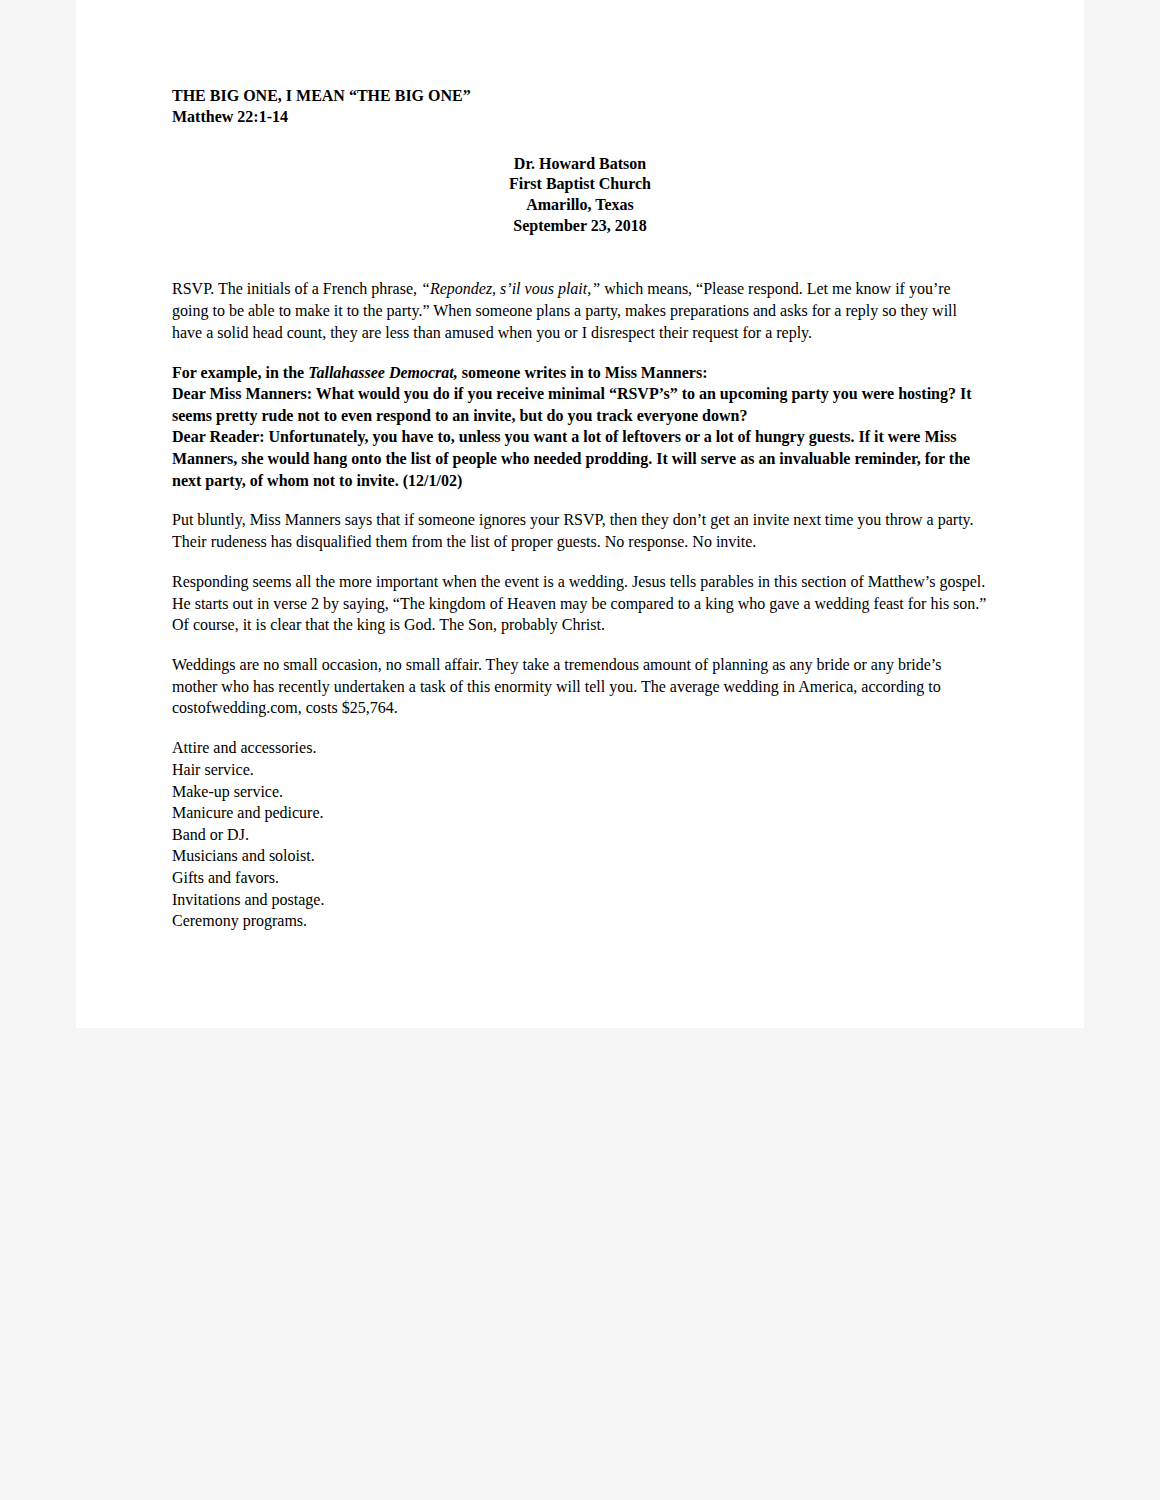THE BIG ONE, I MEAN “THE BIG ONE”
Matthew 22:1-14
Dr. Howard Batson
First Baptist Church
Amarillo, Texas
September 23, 2018
RSVP. The initials of a French phrase, “Repondez, s’il vous plait,” which means, “Please respond. Let me know if you’re going to be able to make it to the party.” When someone plans a party, makes preparations and asks for a reply so they will have a solid head count, they are less than amused when you or I disrespect their request for a reply.
For example, in the Tallahassee Democrat, someone writes in to Miss Manners:
Dear Miss Manners: What would you do if you receive minimal “RSVP’s” to an upcoming party you were hosting? It seems pretty rude not to even respond to an invite, but do you track everyone down?
Dear Reader: Unfortunately, you have to, unless you want a lot of leftovers or a lot of hungry guests. If it were Miss Manners, she would hang onto the list of people who needed prodding. It will serve as an invaluable reminder, for the next party, of whom not to invite. (12/1/02)
Put bluntly, Miss Manners says that if someone ignores your RSVP, then they don’t get an invite next time you throw a party. Their rudeness has disqualified them from the list of proper guests. No response. No invite.
Responding seems all the more important when the event is a wedding. Jesus tells parables in this section of Matthew’s gospel. He starts out in verse 2 by saying, “The kingdom of Heaven may be compared to a king who gave a wedding feast for his son.” Of course, it is clear that the king is God. The Son, probably Christ.
Weddings are no small occasion, no small affair. They take a tremendous amount of planning as any bride or any bride’s mother who has recently undertaken a task of this enormity will tell you. The average wedding in America, according to costofwedding.com, costs $25,764.
Attire and accessories.
Hair service.
Make-up service.
Manicure and pedicure.
Band or DJ.
Musicians and soloist.
Gifts and favors.
Invitations and postage.
Ceremony programs.